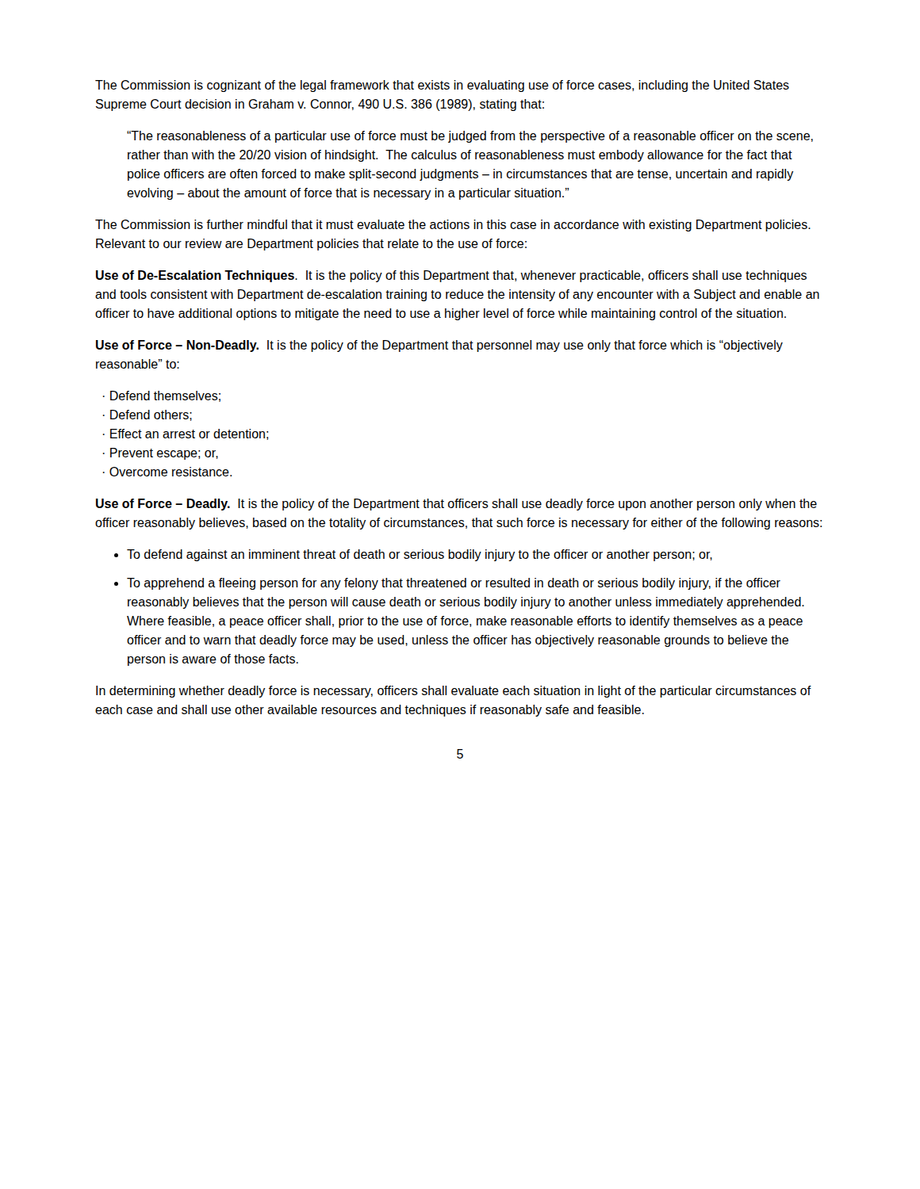The Commission is cognizant of the legal framework that exists in evaluating use of force cases, including the United States Supreme Court decision in Graham v. Connor, 490 U.S. 386 (1989), stating that:
“The reasonableness of a particular use of force must be judged from the perspective of a reasonable officer on the scene, rather than with the 20/20 vision of hindsight. The calculus of reasonableness must embody allowance for the fact that police officers are often forced to make split-second judgments – in circumstances that are tense, uncertain and rapidly evolving – about the amount of force that is necessary in a particular situation.”
The Commission is further mindful that it must evaluate the actions in this case in accordance with existing Department policies. Relevant to our review are Department policies that relate to the use of force:
Use of De-Escalation Techniques. It is the policy of this Department that, whenever practicable, officers shall use techniques and tools consistent with Department de-escalation training to reduce the intensity of any encounter with a Subject and enable an officer to have additional options to mitigate the need to use a higher level of force while maintaining control of the situation.
Use of Force – Non-Deadly. It is the policy of the Department that personnel may use only that force which is “objectively reasonable” to:
· Defend themselves;
· Defend others;
· Effect an arrest or detention;
· Prevent escape; or,
· Overcome resistance.
Use of Force – Deadly. It is the policy of the Department that officers shall use deadly force upon another person only when the officer reasonably believes, based on the totality of circumstances, that such force is necessary for either of the following reasons:
To defend against an imminent threat of death or serious bodily injury to the officer or another person; or,
To apprehend a fleeing person for any felony that threatened or resulted in death or serious bodily injury, if the officer reasonably believes that the person will cause death or serious bodily injury to another unless immediately apprehended. Where feasible, a peace officer shall, prior to the use of force, make reasonable efforts to identify themselves as a peace officer and to warn that deadly force may be used, unless the officer has objectively reasonable grounds to believe the person is aware of those facts.
In determining whether deadly force is necessary, officers shall evaluate each situation in light of the particular circumstances of each case and shall use other available resources and techniques if reasonably safe and feasible.
5